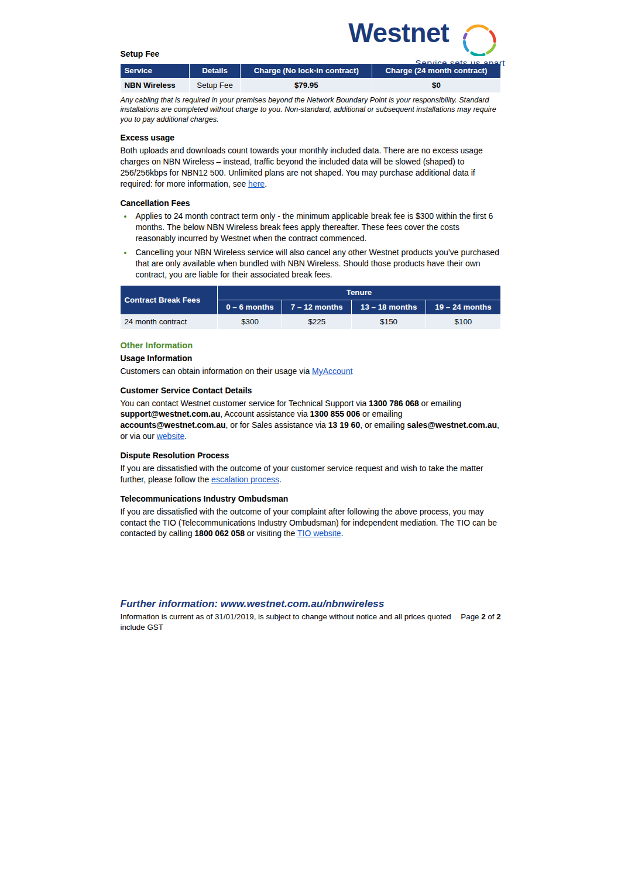Westnet
Service sets us apart
Setup Fee
| Service | Details | Charge (No lock-in contract) | Charge (24 month contract) |
| --- | --- | --- | --- |
| NBN Wireless | Setup Fee | $79.95 | $0 |
Any cabling that is required in your premises beyond the Network Boundary Point is your responsibility. Standard installations are completed without charge to you. Non-standard, additional or subsequent installations may require you to pay additional charges.
Excess usage
Both uploads and downloads count towards your monthly included data. There are no excess usage charges on NBN Wireless – instead, traffic beyond the included data will be slowed (shaped) to 256/256kbps for NBN12 500. Unlimited plans are not shaped. You may purchase additional data if required: for more information, see here.
Cancellation Fees
Applies to 24 month contract term only - the minimum applicable break fee is $300 within the first 6 months. The below NBN Wireless break fees apply thereafter. These fees cover the costs reasonably incurred by Westnet when the contract commenced.
Cancelling your NBN Wireless service will also cancel any other Westnet products you’ve purchased that are only available when bundled with NBN Wireless. Should those products have their own contract, you are liable for their associated break fees.
| Contract Break Fees | Tenure |
| --- | --- |
| 0 – 6 months | 7 – 12 months | 13 – 18 months | 19 – 24 months |
| 24 month contract | $300 | $225 | $150 | $100 |
Other Information
Usage Information
Customers can obtain information on their usage via MyAccount
Customer Service Contact Details
You can contact Westnet customer service for Technical Support via 1300 786 068 or emailing support@westnet.com.au, Account assistance via 1300 855 006 or emailing accounts@westnet.com.au, or for Sales assistance via 13 19 60, or emailing sales@westnet.com.au, or via our website.
Dispute Resolution Process
If you are dissatisfied with the outcome of your customer service request and wish to take the matter further, please follow the escalation process.
Telecommunications Industry Ombudsman
If you are dissatisfied with the outcome of your complaint after following the above process, you may contact the TIO (Telecommunications Industry Ombudsman) for independent mediation. The TIO can be contacted by calling 1800 062 058 or visiting the TIO website.
Further information: www.westnet.com.au/nbnwireless
Information is current as of 31/01/2019, is subject to change without notice and all prices quoted include GST Page 2 of 2